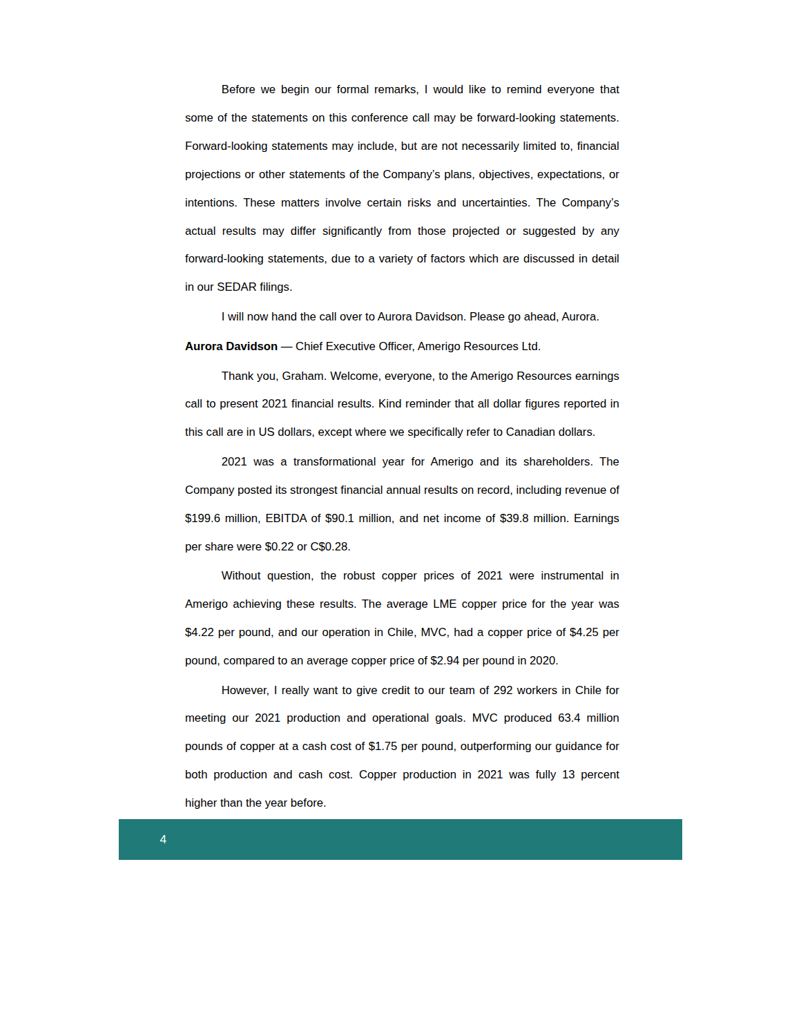Before we begin our formal remarks, I would like to remind everyone that some of the statements on this conference call may be forward-looking statements. Forward-looking statements may include, but are not necessarily limited to, financial projections or other statements of the Company’s plans, objectives, expectations, or intentions. These matters involve certain risks and uncertainties. The Company’s actual results may differ significantly from those projected or suggested by any forward-looking statements, due to a variety of factors which are discussed in detail in our SEDAR filings.
I will now hand the call over to Aurora Davidson. Please go ahead, Aurora.
Aurora Davidson — Chief Executive Officer, Amerigo Resources Ltd.
Thank you, Graham. Welcome, everyone, to the Amerigo Resources earnings call to present 2021 financial results. Kind reminder that all dollar figures reported in this call are in US dollars, except where we specifically refer to Canadian dollars.
2021 was a transformational year for Amerigo and its shareholders. The Company posted its strongest financial annual results on record, including revenue of $199.6 million, EBITDA of $90.1 million, and net income of $39.8 million. Earnings per share were $0.22 or C$0.28.
Without question, the robust copper prices of 2021 were instrumental in Amerigo achieving these results. The average LME copper price for the year was $4.22 per pound, and our operation in Chile, MVC, had a copper price of $4.25 per pound, compared to an average copper price of $2.94 per pound in 2020.
However, I really want to give credit to our team of 292 workers in Chile for meeting our 2021 production and operational goals. MVC produced 63.4 million pounds of copper at a cash cost of $1.75 per pound, outperforming our guidance for both production and cash cost. Copper production in 2021 was fully 13 percent higher than the year before.
4